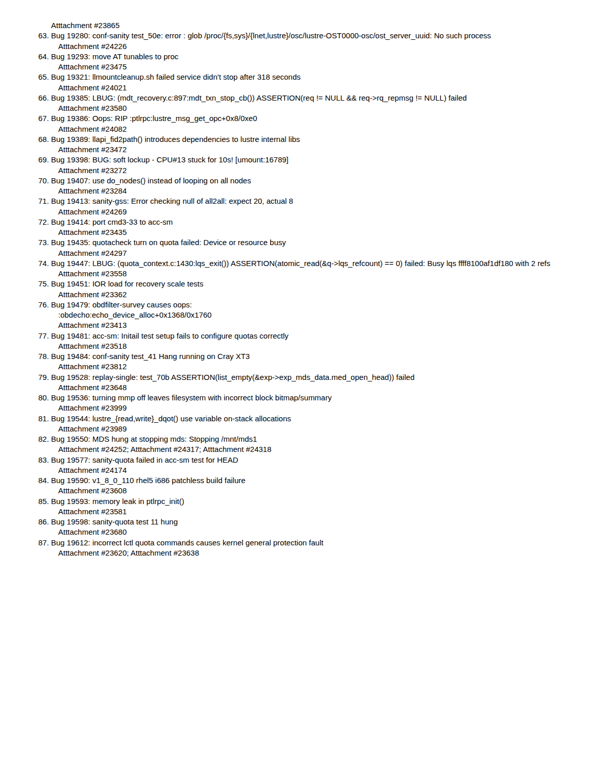Atttachment #23865
Bug 19280: conf-sanity test_50e: error : glob /proc/{fs,sys}/{lnet,lustre}/osc/lustre-OST0000-osc/ost_server_uuid: No such process Atttachment #24226
Bug 19293: move AT tunables to proc Atttachment #23475
Bug 19321: llmountcleanup.sh failed service didn't stop after 318 seconds Atttachment #24021
Bug 19385: LBUG: (mdt_recovery.c:897:mdt_txn_stop_cb()) ASSERTION(req != NULL && req->rq_repmsg != NULL) failed Atttachment #23580
Bug 19386: Oops: RIP :ptlrpc:lustre_msg_get_opc+0x8/0xe0 Atttachment #24082
Bug 19389: llapi_fid2path() introduces dependencies to lustre internal libs Atttachment #23472
Bug 19398: BUG: soft lockup - CPU#13 stuck for 10s! [umount:16789] Atttachment #23272
Bug 19407: use do_nodes() instead of looping on all nodes Atttachment #23284
Bug 19413: sanity-gss: Error checking null of all2all: expect 20, actual 8 Atttachment #24269
Bug 19414: port cmd3-33 to acc-sm Atttachment #23435
Bug 19435: quotacheck turn on quota failed: Device or resource busy Atttachment #24297
Bug 19447: LBUG: (quota_context.c:1430:lqs_exit()) ASSERTION(atomic_read(&q->lqs_refcount) == 0) failed: Busy lqs ffff8100af1df180 with 2 refs Atttachment #23558
Bug 19451: IOR load for recovery scale tests Atttachment #23362
Bug 19479: obdfilter-survey causes oops: :obdecho:echo_device_alloc+0x1368/0x1760 Atttachment #23413
Bug 19481: acc-sm: Initail test setup fails to configure quotas correctly Atttachment #23518
Bug 19484: conf-sanity test_41 Hang running on Cray XT3 Atttachment #23812
Bug 19528: replay-single: test_70b ASSERTION(list_empty(&exp->exp_mds_data.med_open_head)) failed Atttachment #23648
Bug 19536: turning mmp off leaves filesystem with incorrect block bitmap/summary Atttachment #23999
Bug 19544: lustre_{read,write}_dqot() use variable on-stack allocations Atttachment #23989
Bug 19550: MDS hung at stopping mds: Stopping /mnt/mds1 Atttachment #24252; Atttachment #24317; Atttachment #24318
Bug 19577: sanity-quota failed in acc-sm test for HEAD Atttachment #24174
Bug 19590: v1_8_0_110 rhel5 i686 patchless build failure Atttachment #23608
Bug 19593: memory leak in ptlrpc_init() Atttachment #23581
Bug 19598: sanity-quota test 11 hung Atttachment #23680
Bug 19612: incorrect lctl quota commands causes kernel general protection fault Atttachment #23620; Atttachment #23638